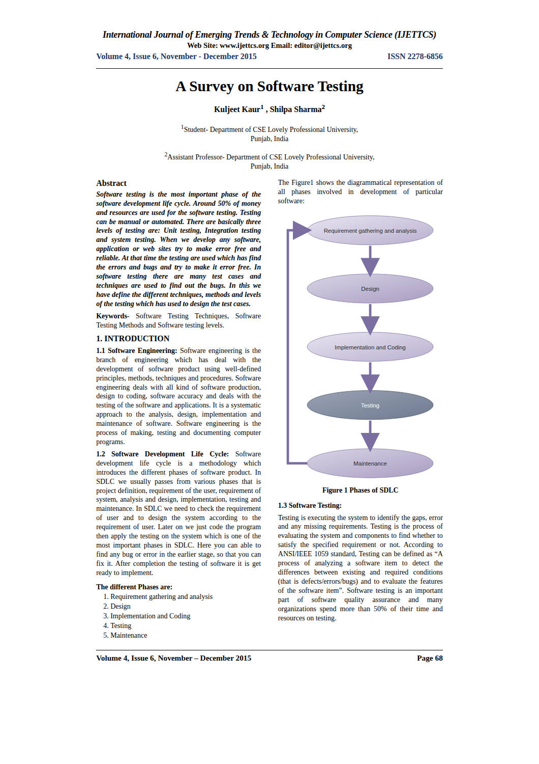International Journal of Emerging Trends & Technology in Computer Science (IJETTCS)
Web Site: www.ijettcs.org Email: editor@ijettcs.org
Volume 4, Issue 6, November - December 2015 ISSN 2278-6856
A Survey on Software Testing
Kuljeet Kaur1 , Shilpa Sharma2
1Student- Department of CSE Lovely Professional University,
Punjab, India
2Assistant Professor- Department of CSE Lovely Professional University,
Punjab, India
Abstract
Software testing is the most important phase of the software development life cycle. Around 50% of money and resources are used for the software testing. Testing can be manual or automated. There are basically three levels of testing are: Unit testing, Integration testing and system testing. When we develop any software, application or web sites try to make error free and reliable. At that time the testing are used which has find the errors and bugs and try to make it error free. In software testing there are many test cases and techniques are used to find out the bugs. In this we have define the different techniques, methods and levels of the testing which has used to design the test cases.
Keywords- Software Testing Techniques, Software Testing Methods and Software testing levels.
1. INTRODUCTION
1.1 Software Engineering: Software engineering is the branch of engineering which has deal with the development of software product using well-defined principles, methods, techniques and procedures. Software engineering deals with all kind of software production, design to coding, software accuracy and deals with the testing of the software and applications. It is a systematic approach to the analysis, design, implementation and maintenance of software. Software engineering is the process of making, testing and documenting computer programs.
1.2 Software Development Life Cycle: Software development life cycle is a methodology which introduces the different phases of software product. In SDLC we usually passes from various phases that is project definition, requirement of the user, requirement of system, analysis and design, implementation, testing and maintenance. In SDLC we need to check the requirement of user and to design the system according to the requirement of user. Later on we just code the program then apply the testing on the system which is one of the most important phases in SDLC. Here you can able to find any bug or error in the earlier stage, so that you can fix it. After completion the testing of software it is get ready to implement.
The different Phases are:
Requirement gathering and analysis
Design
Implementation and Coding
Testing
Maintenance
The Figure1 shows the diagrammatical representation of all phases involved in development of particular software:
Requirement gathering and analysis Design Implementation and Coding Testing Maintenance
Figure 1 Phases of SDLC
1.3 Software Testing:
Testing is executing the system to identify the gaps, error and any missing requirements. Testing is the process of evaluating the system and components to find whether to satisfy the specified requirement or not. According to ANSI/IEEE 1059 standard, Testing can be defined as “A process of analyzing a software item to detect the differences between existing and required conditions (that is defects/errors/bugs) and to evaluate the features of the software item”. Software testing is an important part of software quality assurance and many organizations spend more than 50% of their time and resources on testing.
Volume 4, Issue 6, November – December 2015 Page 68